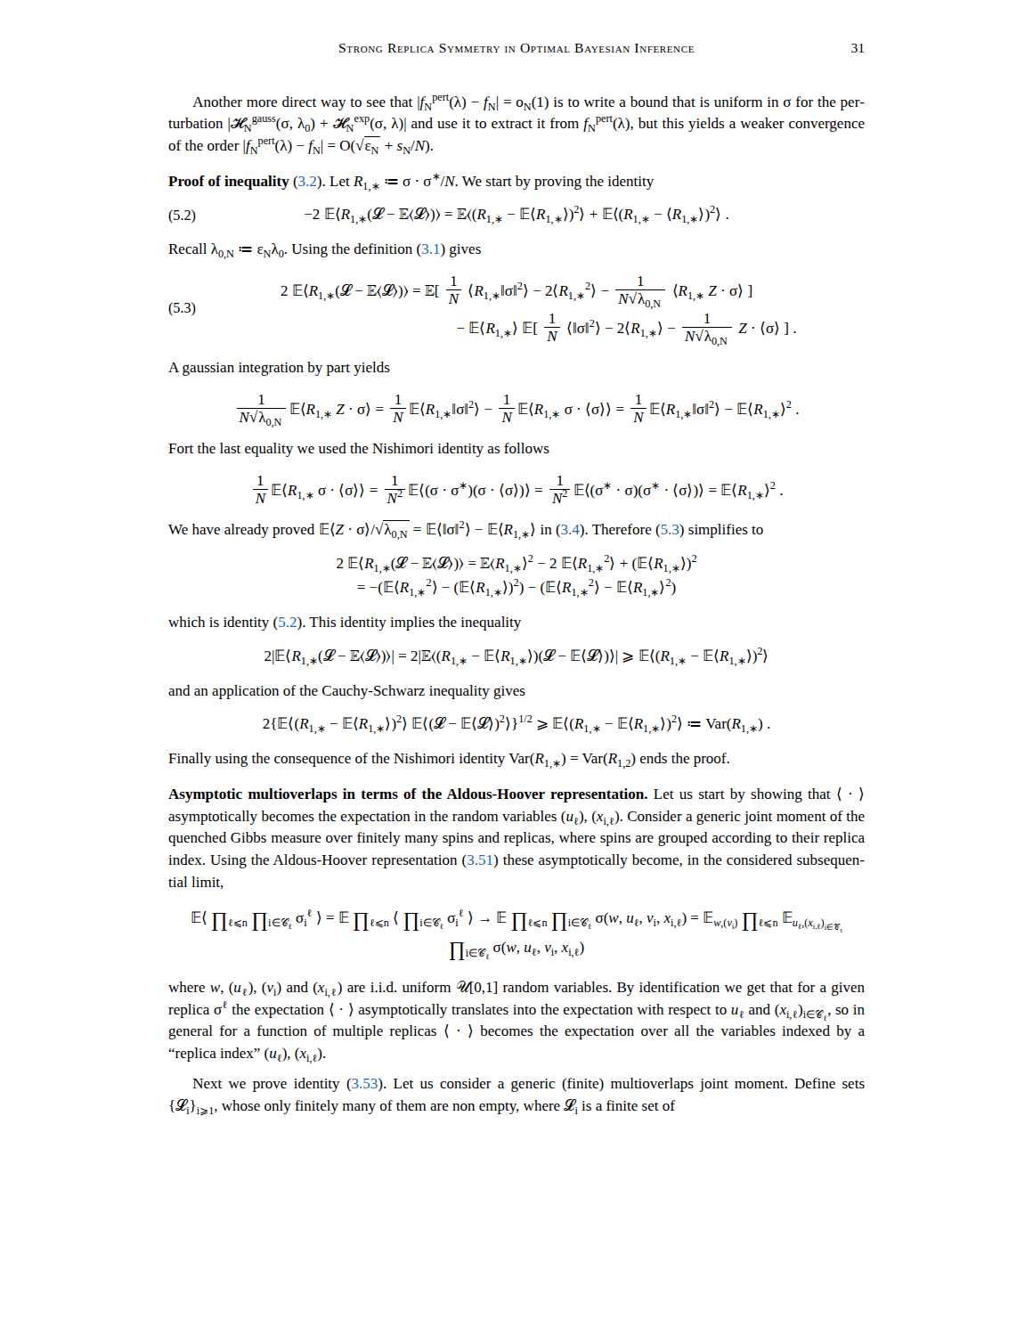Strong Replica Symmetry in Optimal Bayesian Inference 31
Another more direct way to see that |fNpert(λ) − fN| = oN(1) is to write a bound that is uniform in σ for the perturbation |𝓗Ngauss(σ, λ0) + 𝓗Nexp(σ, λ)| and use it to extract it from fNpert(λ), but this yields a weaker convergence of the order |fNpert(λ) − fN| = O(√εN + sN/N).
Proof of inequality (3.2). Let R1,∗ ≔ σ · σ∗/N. We start by proving the identity
(5.2) −2 𝔼⟨R1,∗(𝓛 − 𝔼⟨𝓛⟩)⟩ = 𝔼⟨(R1,∗ − 𝔼⟨R1,∗⟩)2⟩ + 𝔼⟨(R1,∗ − ⟨R1,∗⟩)2⟩ .
Recall λ0,N ≔ εNλ0. Using the definition (3.1) gives
(5.3) 2 𝔼⟨R1,∗(𝓛 − 𝔼⟨𝓛⟩)⟩ = 𝔼[ 1 N ⟨R1,∗‖σ‖2⟩ − 2⟨R1,∗2⟩ − 1 N√λ0,N ⟨R1,∗ Z · σ⟩ ] − 𝔼⟨R1,∗⟩ 𝔼[ 1 N ⟨‖σ‖2⟩ − 2⟨R1,∗⟩ − 1 N√λ0,N Z · ⟨σ⟩ ] .
A gaussian integration by part yields
1 N√λ0,N𝔼⟨R1,∗ Z · σ⟩ = 1 N𝔼⟨R1,∗‖σ‖2⟩ − 1 N𝔼⟨R1,∗ σ · ⟨σ⟩⟩ = 1 N𝔼⟨R1,∗‖σ‖2⟩ − 𝔼⟨R1,∗⟩2 .
Fort the last equality we used the Nishimori identity as follows
1 N𝔼⟨R1,∗ σ · ⟨σ⟩⟩ = 1 N2 𝔼⟨(σ · σ∗)(σ · ⟨σ⟩)⟩ = 1 N2 𝔼⟨(σ∗ · σ)(σ∗ · ⟨σ⟩)⟩ = 𝔼⟨R1,∗⟩2 .
We have already proved 𝔼⟨Z · σ⟩/√λ0,N = 𝔼⟨‖σ‖2⟩ − 𝔼⟨R1,∗⟩ in (3.4). Therefore (5.3) simplifies to
2 𝔼⟨R1,∗(𝓛 − 𝔼⟨𝓛⟩)⟩ = 𝔼⟨R1,∗⟩2 − 2 𝔼⟨R1,∗2⟩ + (𝔼⟨R1,∗⟩)2 = −(𝔼⟨R1,∗2⟩ − (𝔼⟨R1,∗⟩)2) − (𝔼⟨R1,∗2⟩ − 𝔼⟨R1,∗⟩2)
which is identity (5.2). This identity implies the inequality
2|𝔼⟨R1,∗(𝓛 − 𝔼⟨𝓛⟩)⟩| = 2|𝔼⟨(R1,∗ − 𝔼⟨R1,∗⟩)(𝓛 − 𝔼⟨𝓛⟩)⟩| ⩾ 𝔼⟨(R1,∗ − 𝔼⟨R1,∗⟩)2⟩
and an application of the Cauchy-Schwarz inequality gives
2{𝔼⟨(R1,∗ − 𝔼⟨R1,∗⟩)2⟩ 𝔼⟨(𝓛 − 𝔼⟨𝓛⟩)2⟩}1/2 ⩾ 𝔼⟨(R1,∗ − 𝔼⟨R1,∗⟩)2⟩ ≔ Var(R1,∗) .
Finally using the consequence of the Nishimori identity Var(R1,∗) = Var(R1,2) ends the proof.
Asymptotic multioverlaps in terms of the Aldous-Hoover representation. Let us start by showing that ⟨ · ⟩ asymptotically becomes the expectation in the random variables (uℓ), (xi,ℓ). Consider a generic joint moment of the quenched Gibbs measure over finitely many spins and replicas, where spins are grouped according to their replica index. Using the Aldous-Hoover representation (3.51) these asymptotically become, in the considered subsequential limit,
𝔼⟨ ∏ℓ⩽n ∏i∈𝒞ℓ σiℓ ⟩ = 𝔼 ∏ℓ⩽n ⟨ ∏i∈𝒞ℓ σiℓ ⟩ → 𝔼 ∏ℓ⩽n ∏i∈𝒞ℓ σ(w, uℓ, vi, xi,ℓ) = 𝔼w,(vi) ∏ℓ⩽n 𝔼uℓ,(xi,ℓ)i∈𝒞ℓ ∏i∈𝒞ℓ σ(w, uℓ, vi, xi,ℓ)
where w, (uℓ), (vi) and (xi,ℓ) are i.i.d. uniform 𝒰[0,1] random variables. By identification we get that for a given replica σℓ the expectation ⟨ · ⟩ asymptotically translates into the expectation with respect to uℓ and (xi,ℓ)i∈𝒞ℓ, so in general for a function of multiple replicas ⟨ · ⟩ becomes the expectation over all the variables indexed by a “replica index” (uℓ), (xi,ℓ).
Next we prove identity (3.53). Let us consider a generic (finite) multioverlaps joint moment. Define sets {𝓛i}i⩾1, whose only finitely many of them are non empty, where 𝓛i is a finite set of